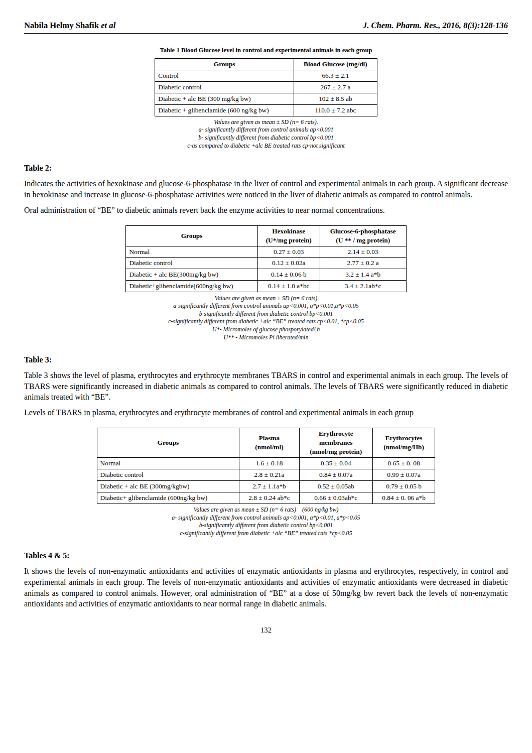Nabila Helmy Shafik et al
J. Chem. Pharm. Res., 2016, 8(3):128-136
Table 1 Blood Glucose level in control and experimental animals in each group
| Groups | Blood Glucose (mg/dl) |
| --- | --- |
| Control | 66.3 ± 2.1 |
| Diabetic control | 267 ± 2.7 a |
| Diabetic + alc BE (300 mg/kg bw) | 102 ± 8.5 ab |
| Diabetic + glibenclamide (600 ng/kg bw) | 110.0 ± 7.2 abc |
Values are given as mean ± SD (n= 6 rats).
a- significantly different from control animals ap<0.001
b- significantly different from diabetic control bp<0.001
c-as compared to diabetic +alc BE treated rats cp-not significant
Table 2:
Indicates the activities of hexokinase and glucose-6-phosphatase in the liver of control and experimental animals in each group. A significant decrease in hexokinase and increase in glucose-6-phosphatase activities were noticed in the liver of diabetic animals as compared to control animals.
Oral administration of “BE” to diabetic animals revert back the enzyme activities to near normal concentrations.
| Groups | Hexokinase (U*/mg protein) | Glucose-6-phosphatase (U ** / mg protein) |
| --- | --- | --- |
| Normal | 0.27 ± 0.03 | 2.14 ± 0.03 |
| Diabetic control | 0.12 ± 0.02a | 2.77 ± 0.2 a |
| Diabetic + alc BE(300mg/kg bw) | 0.14 ± 0.06 b | 3.2 ± 1.4 a*b |
| Diabetic+glibenclamide(600ng/kg bw) | 0.14 ± 1.0 a*bc | 3.4 ± 2.1ab*c |
Values are given as mean ± SD (n= 6 rats)
a-significantly different from control animals ap<0.001, a*p<0.01,a*p<0.05
b-significantly different from diabetic control bp<0.001
c-significantly different from diabetic +alc “BE” treated rats cp<0.01, *cp<0.05
U*- Micromoles of glucose phosporylated/ h
U** - Micromoles Pi liberated/min
Table 3:
Table 3 shows the level of plasma, erythrocytes and erythrocyte membranes TBARS in control and experimental animals in each group. The levels of TBARS were significantly increased in diabetic animals as compared to control animals. The levels of TBARS were significantly reduced in diabetic animals treated with “BE”.
Levels of TBARS in plasma, erythrocytes and erythrocyte membranes of control and experimental animals in each group
| Groups | Plasma (nmol/ml) | Erythrocyte membranes (nmol/mg protein) | Erythrocytes (nmol/mg/Hb) |
| --- | --- | --- | --- |
| Normal | 1.6 ± 0.18 | 0.35 ± 0.04 | 0.65 ± 0. 08 |
| Diabetic control | 2.8 ± 0.21a | 0.84 ± 0.07a | 0.99 ± 0.07a |
| Diabetic + alc BE (300mg/kgbw) | 2.7 ± 1.1a*b | 0.52 ± 0.05ab | 0.79 ± 0.05 b |
| Diabetic+ glibenclamide (600ng/kg bw) | 2.8 ± 0.24 ab*c | 0.66 ± 0.03ab*c | 0.84 ± 0. 06 a*b |
Values are given as mean ± SD (n= 6 rats) (600 ng/kg bw)
a- significantly different from control animals ap<0.001, a*p<0.01, a*p<0.05
b-significantly different from diabetic control bp<0.001
c-significantly different from diabetic +alc “BE” treated rats *cp<0.05
Tables 4 & 5:
It shows the levels of non-enzymatic antioxidants and activities of enzymatic antioxidants in plasma and erythrocytes, respectively, in control and experimental animals in each group. The levels of non-enzymatic antioxidants and activities of enzymatic antioxidants were decreased in diabetic animals as compared to control animals. However, oral administration of “BE” at a dose of 50mg/kg bw revert back the levels of non-enzymatic antioxidants and activities of enzymatic antioxidants to near normal range in diabetic animals.
132